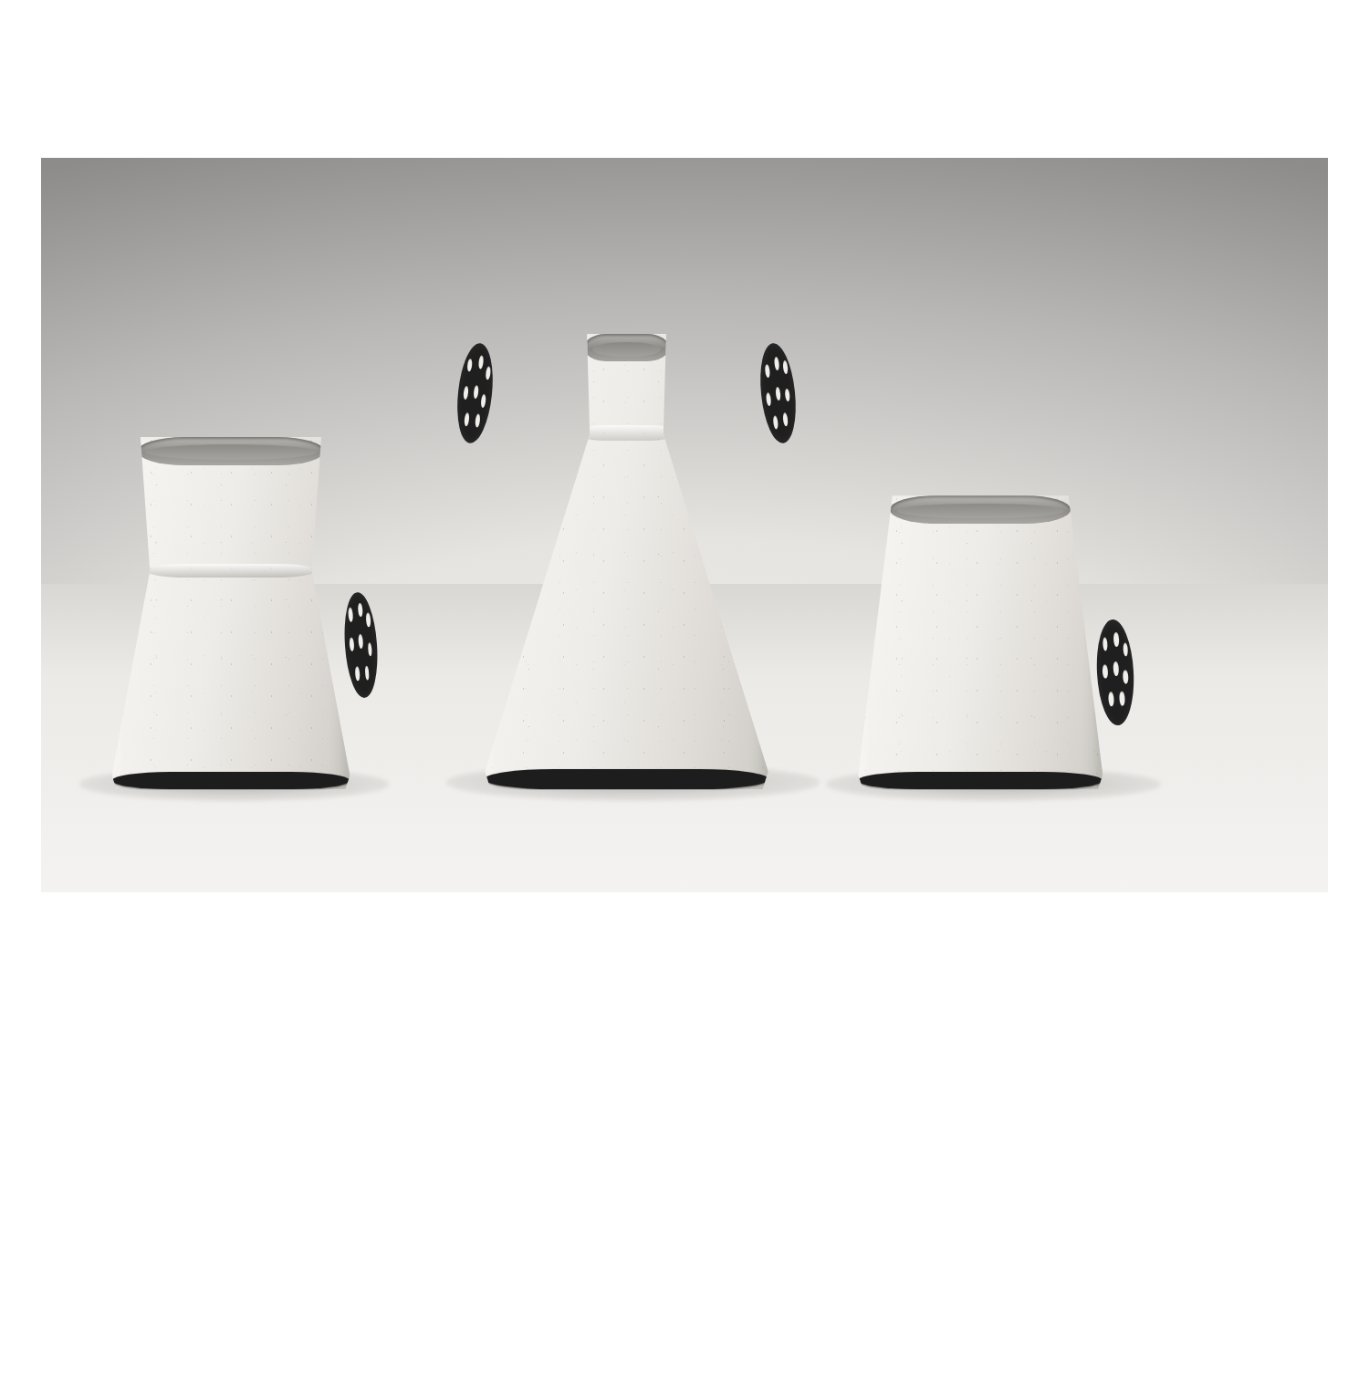Three speckled white ceramic vessels with black feet and perforated black disc handles.